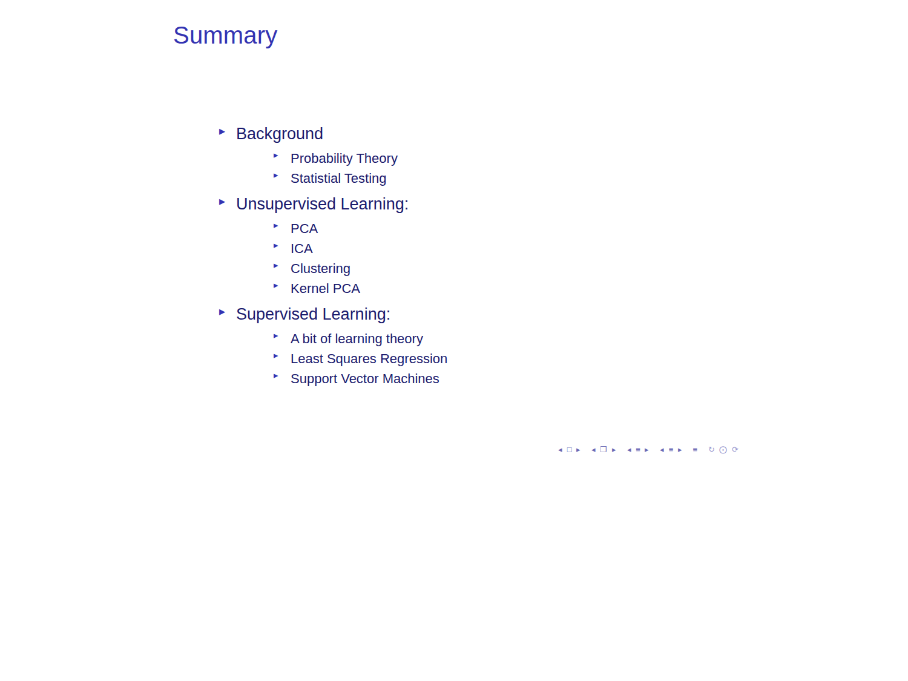Summary
Background
Probability Theory
Statistial Testing
Unsupervised Learning:
PCA
ICA
Clustering
Kernel PCA
Supervised Learning:
A bit of learning theory
Least Squares Regression
Support Vector Machines
◂ □ ▸ ◂ ❐ ▸ ◂ ≡ ▸ ◂ ≡ ▸ ≡ ↻ ⨀ ⟳